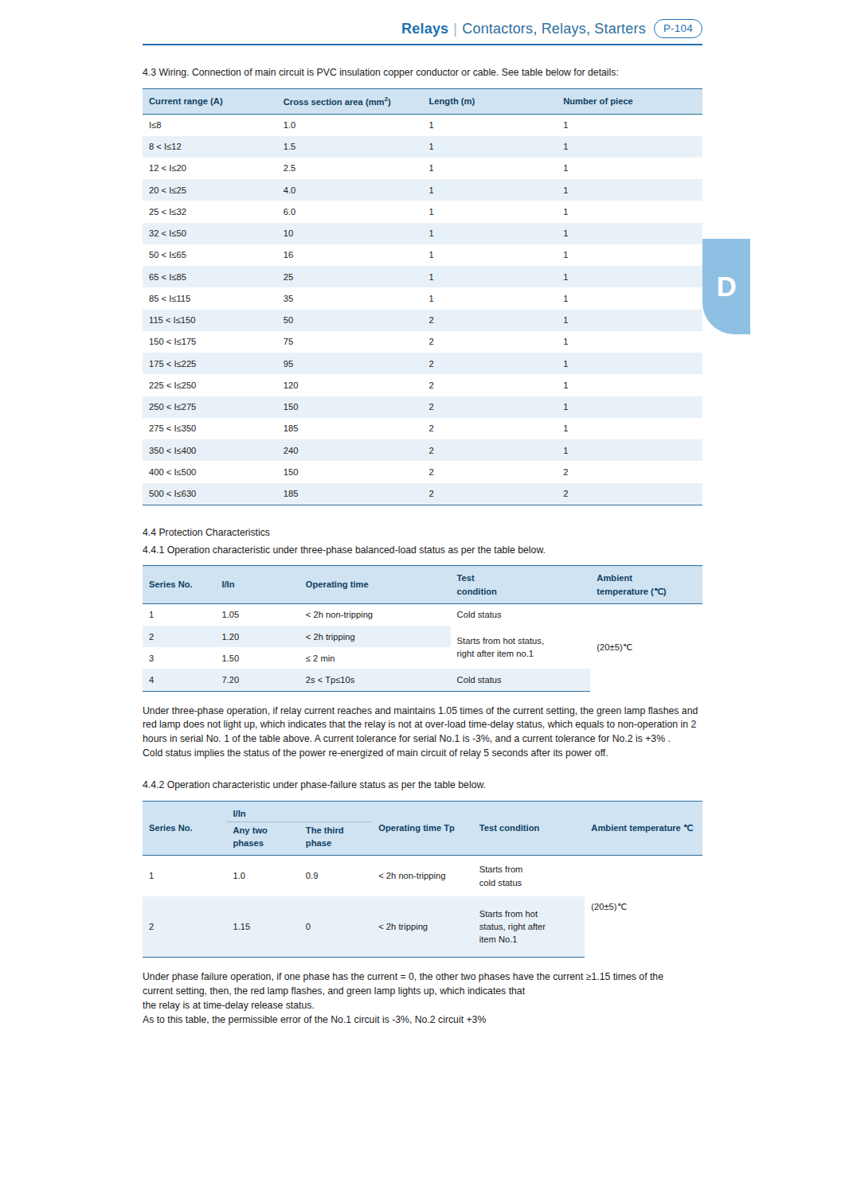Relays|Contactors, Relays, Starters P-104
D
4.3 Wiring. Connection of main circuit is PVC insulation copper conductor or cable. See table below for details:
| Current range (A) | Cross section area (mm 2 ) | Length (m) | Number of piece |
| --- | --- | --- | --- |
| I≤8 | 1.0 | 1 | 1 |
| 8 < I≤12 | 1.5 | 1 | 1 |
| 12 < I≤20 | 2.5 | 1 | 1 |
| 20 < I≤25 | 4.0 | 1 | 1 |
| 25 < I≤32 | 6.0 | 1 | 1 |
| 32 < I≤50 | 10 | 1 | 1 |
| 50 < I≤65 | 16 | 1 | 1 |
| 65 < I≤85 | 25 | 1 | 1 |
| 85 < I≤115 | 35 | 1 | 1 |
| 115 < I≤150 | 50 | 2 | 1 |
| 150 < I≤175 | 75 | 2 | 1 |
| 175 < I≤225 | 95 | 2 | 1 |
| 225 < I≤250 | 120 | 2 | 1 |
| 250 < I≤275 | 150 | 2 | 1 |
| 275 < I≤350 | 185 | 2 | 1 |
| 350 < I≤400 | 240 | 2 | 1 |
| 400 < I≤500 | 150 | 2 | 2 |
| 500 < I≤630 | 185 | 2 | 2 |
4.4 Protection Characteristics
4.4.1 Operation characteristic under three-phase balanced-load status as per the table below.
| Series No. | I/In | Operating time | Test condition | Ambient temperature (℃) |
| --- | --- | --- | --- | --- |
| 1 | 1.05 | < 2h non-tripping | Cold status | (20±5)℃ |
| 2 | 1.20 | < 2h tripping | Starts from hot status, right after item no.1 |
| 3 | 1.50 | ≤ 2 min |
| 4 | 7.20 | 2s < Tp≤10s | Cold status |
Under three-phase operation, if relay current reaches and maintains 1.05 times of the current setting, the green lamp flashes and red lamp does not light up, which indicates that the relay is not at over-load time-delay status, which equals to non-operation in 2 hours in serial No. 1 of the table above. A current tolerance for serial No.1 is -3%, and a current tolerance for No.2 is +3% .
Cold status implies the status of the power re-energized of main circuit of relay 5 seconds after its power off.
4.4.2 Operation characteristic under phase-failure status as per the table below.
| Series No. | I/In | Operating time Tp | Test condition | Ambient temperature ℃ |
| --- | --- | --- | --- | --- |
| Any two phases | The third phase |
| 1 | 1.0 | 0.9 | < 2h non-tripping | Starts from cold status | (20±5)℃ |
| 2 | 1.15 | 0 | < 2h tripping | Starts from hot status, right after item No.1 |
Under phase failure operation, if one phase has the current = 0, the other two phases have the current ≥1.15 times of the
current setting, then, the red lamp flashes, and green lamp lights up, which indicates that
the relay is at time-delay release status.
As to this table, the permissible error of the No.1 circuit is -3%, No.2 circuit +3%